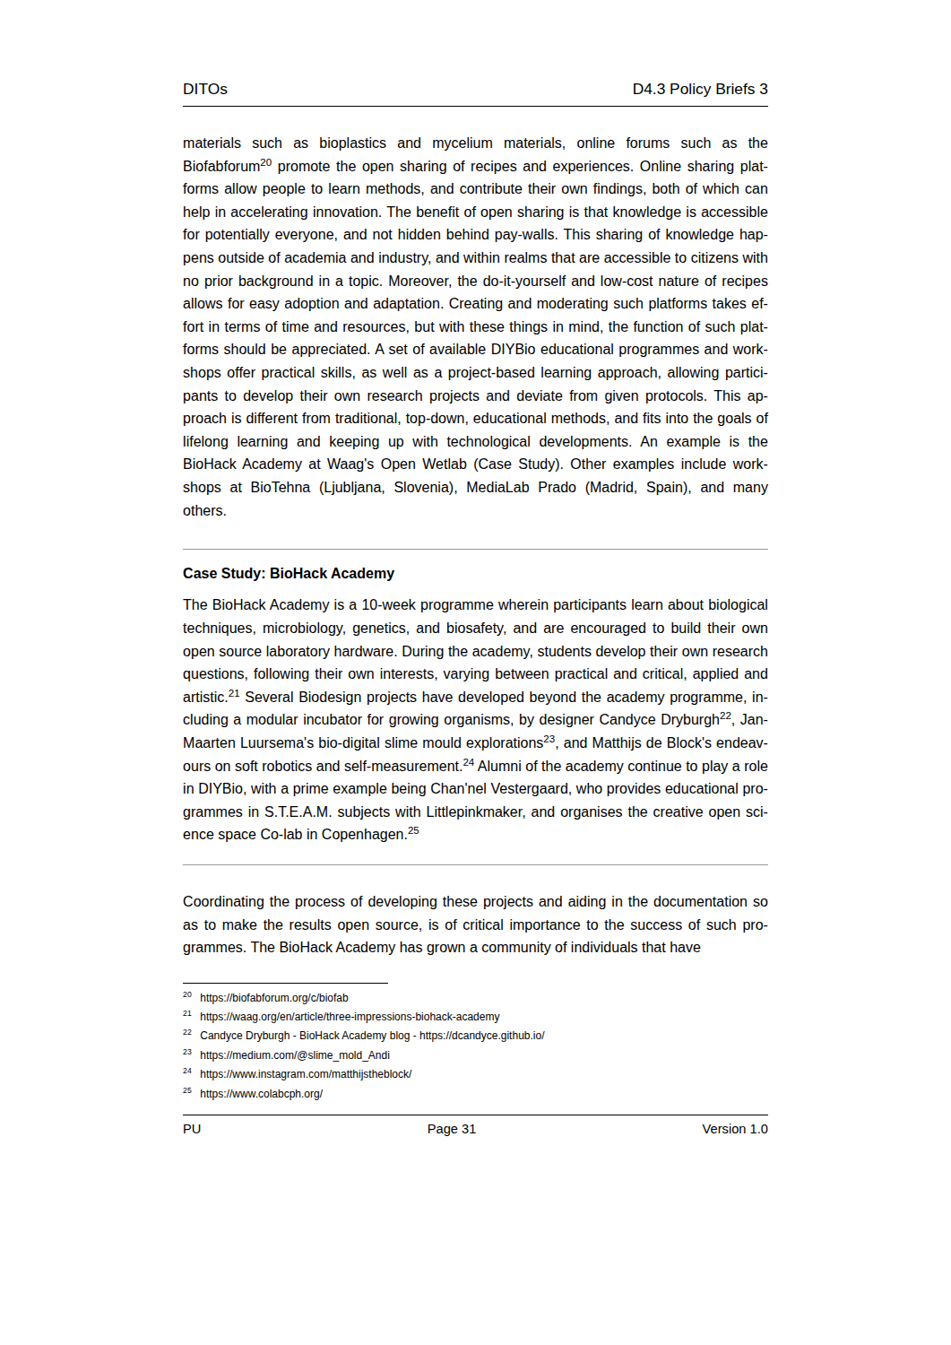DITOs
D4.3 Policy Briefs 3
materials such as bioplastics and mycelium materials, online forums such as the Biofabforum20 promote the open sharing of recipes and experiences. Online sharing platforms allow people to learn methods, and contribute their own findings, both of which can help in accelerating innovation. The benefit of open sharing is that knowledge is accessible for potentially everyone, and not hidden behind pay-walls. This sharing of knowledge happens outside of academia and industry, and within realms that are accessible to citizens with no prior background in a topic. Moreover, the do-it-yourself and low-cost nature of recipes allows for easy adoption and adaptation. Creating and moderating such platforms takes effort in terms of time and resources, but with these things in mind, the function of such platforms should be appreciated. A set of available DIYBio educational programmes and workshops offer practical skills, as well as a project-based learning approach, allowing participants to develop their own research projects and deviate from given protocols. This approach is different from traditional, top-down, educational methods, and fits into the goals of lifelong learning and keeping up with technological developments. An example is the BioHack Academy at Waag's Open Wetlab (Case Study). Other examples include workshops at BioTehna (Ljubljana, Slovenia), MediaLab Prado (Madrid, Spain), and many others.
Case Study: BioHack Academy
The BioHack Academy is a 10-week programme wherein participants learn about biological techniques, microbiology, genetics, and biosafety, and are encouraged to build their own open source laboratory hardware. During the academy, students develop their own research questions, following their own interests, varying between practical and critical, applied and artistic.21 Several Biodesign projects have developed beyond the academy programme, including a modular incubator for growing organisms, by designer Candyce Dryburgh22, Jan-Maarten Luursema's bio-digital slime mould explorations23, and Matthijs de Block's endeavours on soft robotics and self-measurement.24 Alumni of the academy continue to play a role in DIYBio, with a prime example being Chan'nel Vestergaard, who provides educational programmes in S.T.E.A.M. subjects with Littlepinkmaker, and organises the creative open science space Co-lab in Copenhagen.25
Coordinating the process of developing these projects and aiding in the documentation so as to make the results open source, is of critical importance to the success of such programmes. The BioHack Academy has grown a community of individuals that have
20https://biofabforum.org/c/biofab
21https://waag.org/en/article/three-impressions-biohack-academy
22 Candyce Dryburgh - BioHack Academy blog - https://dcandyce.github.io/
23https://medium.com/@slime_mold_Andi
24https://www.instagram.com/matthijstheblock/
25https://www.colabcph.org/
PU
Page 31
Version 1.0